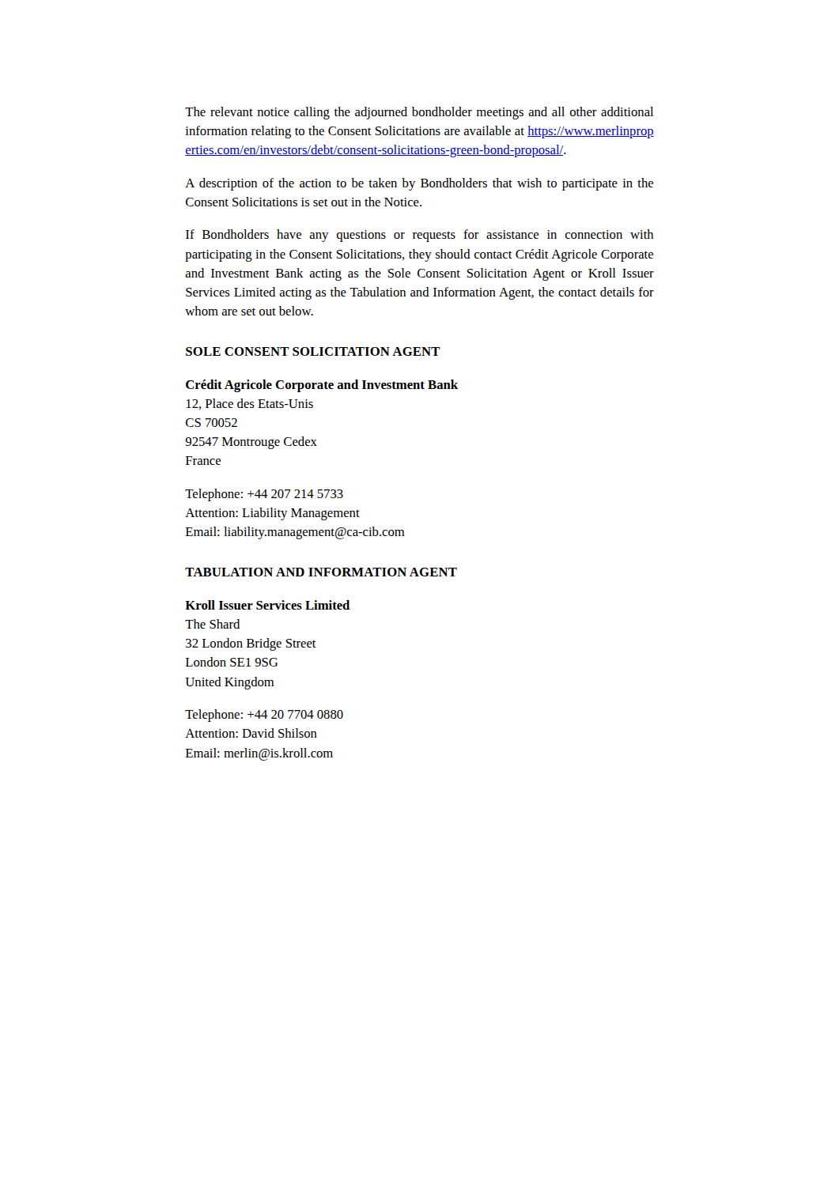The relevant notice calling the adjourned bondholder meetings and all other additional information relating to the Consent Solicitations are available at https://www.merlinproperties.com/en/investors/debt/consent-solicitations-green-bond-proposal/.
A description of the action to be taken by Bondholders that wish to participate in the Consent Solicitations is set out in the Notice.
If Bondholders have any questions or requests for assistance in connection with participating in the Consent Solicitations, they should contact Crédit Agricole Corporate and Investment Bank acting as the Sole Consent Solicitation Agent or Kroll Issuer Services Limited acting as the Tabulation and Information Agent, the contact details for whom are set out below.
SOLE CONSENT SOLICITATION AGENT
Crédit Agricole Corporate and Investment Bank
12, Place des Etats-Unis
CS 70052
92547 Montrouge Cedex
France
Telephone: +44 207 214 5733
Attention: Liability Management
Email: liability.management@ca-cib.com
TABULATION AND INFORMATION AGENT
Kroll Issuer Services Limited
The Shard
32 London Bridge Street
London SE1 9SG
United Kingdom
Telephone: +44 20 7704 0880
Attention: David Shilson
Email: merlin@is.kroll.com